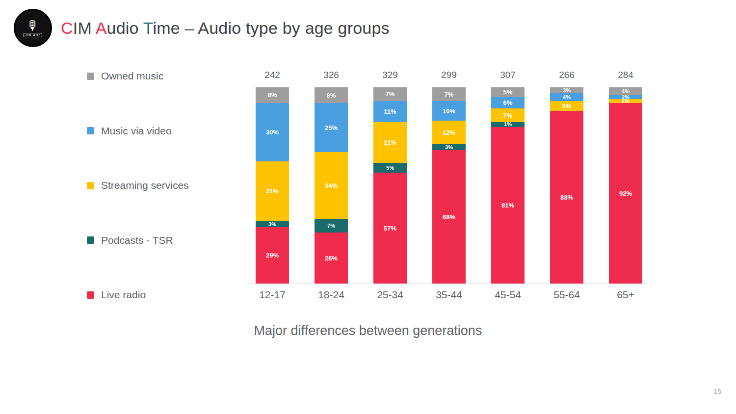🎙
ON AIR
CIM Audio Time – Audio type by age groups
Owned music
Music via video
Streaming services
Podcasts - TSR
Live radio
242
8%
30%
31%
3%
29%
326
8%
25%
34%
7%
26%
329
7%
11%
21%
5%
57%
299
7%
10%
12%
3%
68%
307
5%
6%
7%
1%
81%
266
3%
4%
5%
88%
284
4%
2%
2%
92%
12-17
18-24
25-34
35-44
45-54
55-64
65+
Major differences between generations
15